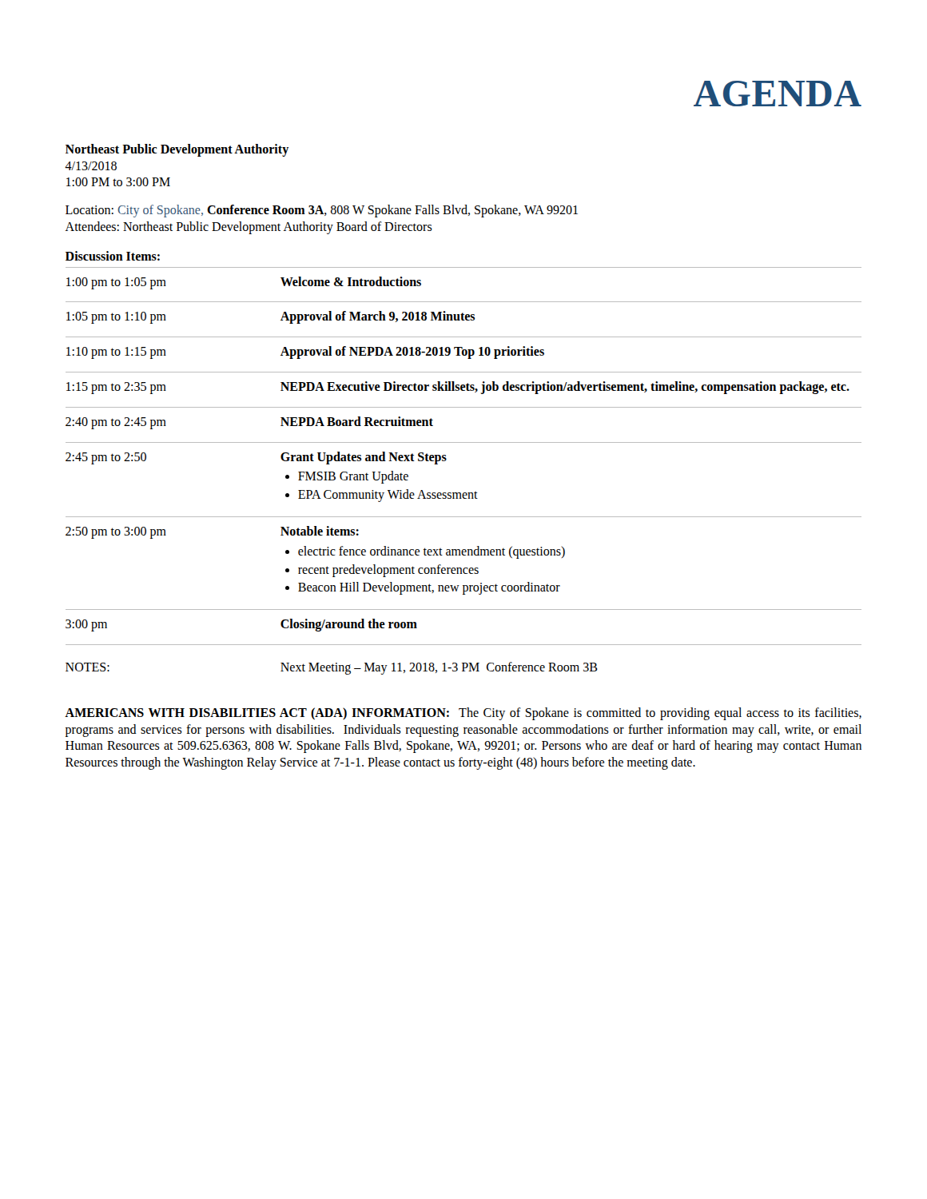AGENDA
Northeast Public Development Authority
4/13/2018
1:00 PM to 3:00 PM
Location: City of Spokane, Conference Room 3A, 808 W Spokane Falls Blvd, Spokane, WA 99201
Attendees: Northeast Public Development Authority Board of Directors
Discussion Items:
| 1:00 pm to 1:05 pm | Welcome & Introductions |
| 1:05 pm to 1:10 pm | Approval of March 9, 2018 Minutes |
| 1:10 pm to 1:15 pm | Approval of NEPDA 2018-2019 Top 10 priorities |
| 1:15 pm to 2:35 pm | NEPDA Executive Director skillsets, job description/advertisement, timeline, compensation package, etc. |
| 2:40 pm to 2:45 pm | NEPDA Board Recruitment |
| 2:45 pm to 2:50 | Grant Updates and Next Steps FMSIB Grant Update EPA Community Wide Assessment |
| 2:50 pm to 3:00 pm | Notable items: electric fence ordinance text amendment (questions) recent predevelopment conferences Beacon Hill Development, new project coordinator |
| 3:00 pm | Closing/around the room |
| NOTES: | Next Meeting – May 11, 2018, 1-3 PM Conference Room 3B |
AMERICANS WITH DISABILITIES ACT (ADA) INFORMATION: The City of Spokane is committed to providing equal access to its facilities, programs and services for persons with disabilities. Individuals requesting reasonable accommodations or further information may call, write, or email Human Resources at 509.625.6363, 808 W. Spokane Falls Blvd, Spokane, WA, 99201; or. Persons who are deaf or hard of hearing may contact Human Resources through the Washington Relay Service at 7-1-1. Please contact us forty-eight (48) hours before the meeting date.